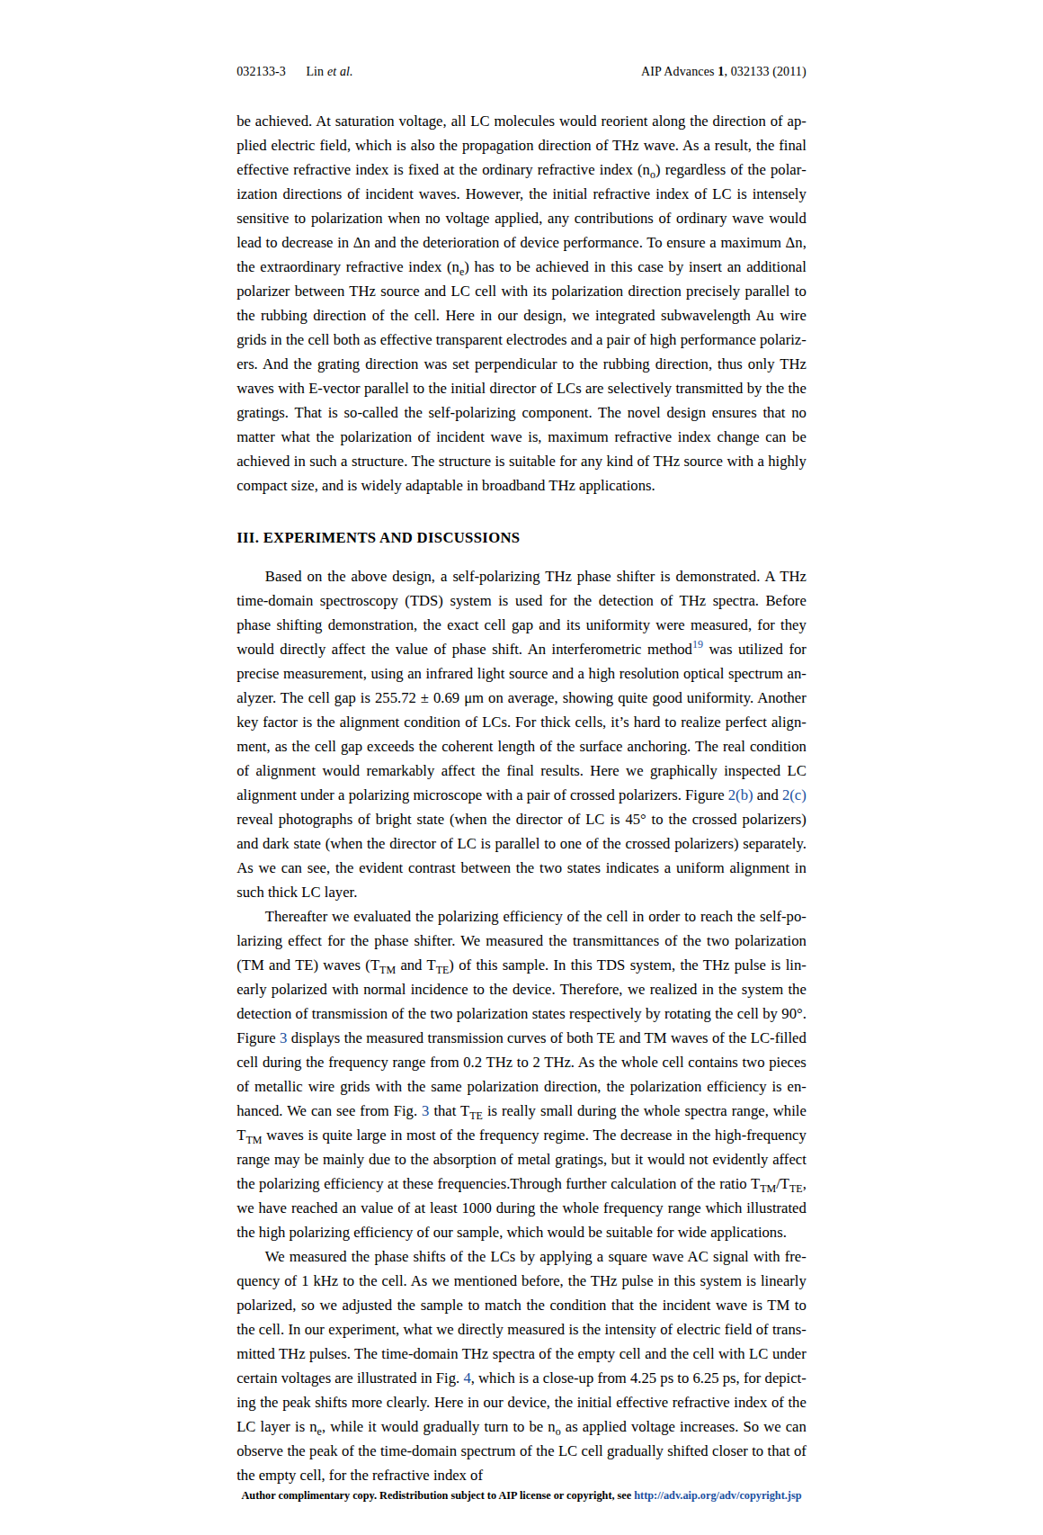032133-3 Lin et al.
AIP Advances 1, 032133 (2011)
be achieved. At saturation voltage, all LC molecules would reorient along the direction of applied electric field, which is also the propagation direction of THz wave. As a result, the final effective refractive index is fixed at the ordinary refractive index (no) regardless of the polarization directions of incident waves. However, the initial refractive index of LC is intensely sensitive to polarization when no voltage applied, any contributions of ordinary wave would lead to decrease in Δn and the deterioration of device performance. To ensure a maximum Δn, the extraordinary refractive index (ne) has to be achieved in this case by insert an additional polarizer between THz source and LC cell with its polarization direction precisely parallel to the rubbing direction of the cell. Here in our design, we integrated subwavelength Au wire grids in the cell both as effective transparent electrodes and a pair of high performance polarizers. And the grating direction was set perpendicular to the rubbing direction, thus only THz waves with E-vector parallel to the initial director of LCs are selectively transmitted by the the gratings. That is so-called the self-polarizing component. The novel design ensures that no matter what the polarization of incident wave is, maximum refractive index change can be achieved in such a structure. The structure is suitable for any kind of THz source with a highly compact size, and is widely adaptable in broadband THz applications.
III. EXPERIMENTS AND DISCUSSIONS
Based on the above design, a self-polarizing THz phase shifter is demonstrated. A THz time-domain spectroscopy (TDS) system is used for the detection of THz spectra. Before phase shifting demonstration, the exact cell gap and its uniformity were measured, for they would directly affect the value of phase shift. An interferometric method19 was utilized for precise measurement, using an infrared light source and a high resolution optical spectrum analyzer. The cell gap is 255.72 ± 0.69 μm on average, showing quite good uniformity. Another key factor is the alignment condition of LCs. For thick cells, it’s hard to realize perfect alignment, as the cell gap exceeds the coherent length of the surface anchoring. The real condition of alignment would remarkably affect the final results. Here we graphically inspected LC alignment under a polarizing microscope with a pair of crossed polarizers. Figure 2(b) and 2(c) reveal photographs of bright state (when the director of LC is 45° to the crossed polarizers) and dark state (when the director of LC is parallel to one of the crossed polarizers) separately. As we can see, the evident contrast between the two states indicates a uniform alignment in such thick LC layer.
Thereafter we evaluated the polarizing efficiency of the cell in order to reach the self-polarizing effect for the phase shifter. We measured the transmittances of the two polarization (TM and TE) waves (TTM and TTE) of this sample. In this TDS system, the THz pulse is linearly polarized with normal incidence to the device. Therefore, we realized in the system the detection of transmission of the two polarization states respectively by rotating the cell by 90°. Figure 3 displays the measured transmission curves of both TE and TM waves of the LC-filled cell during the frequency range from 0.2 THz to 2 THz. As the whole cell contains two pieces of metallic wire grids with the same polarization direction, the polarization efficiency is enhanced. We can see from Fig. 3 that TTE is really small during the whole spectra range, while TTM waves is quite large in most of the frequency regime. The decrease in the high-frequency range may be mainly due to the absorption of metal gratings, but it would not evidently affect the polarizing efficiency at these frequencies.Through further calculation of the ratio TTM/TTE, we have reached an value of at least 1000 during the whole frequency range which illustrated the high polarizing efficiency of our sample, which would be suitable for wide applications.
We measured the phase shifts of the LCs by applying a square wave AC signal with frequency of 1 kHz to the cell. As we mentioned before, the THz pulse in this system is linearly polarized, so we adjusted the sample to match the condition that the incident wave is TM to the cell. In our experiment, what we directly measured is the intensity of electric field of transmitted THz pulses. The time-domain THz spectra of the empty cell and the cell with LC under certain voltages are illustrated in Fig. 4, which is a close-up from 4.25 ps to 6.25 ps, for depicting the peak shifts more clearly. Here in our device, the initial effective refractive index of the LC layer is ne, while it would gradually turn to be no as applied voltage increases. So we can observe the peak of the time-domain spectrum of the LC cell gradually shifted closer to that of the empty cell, for the refractive index of
Author complimentary copy. Redistribution subject to AIP license or copyright, see http://adv.aip.org/adv/copyright.jsp